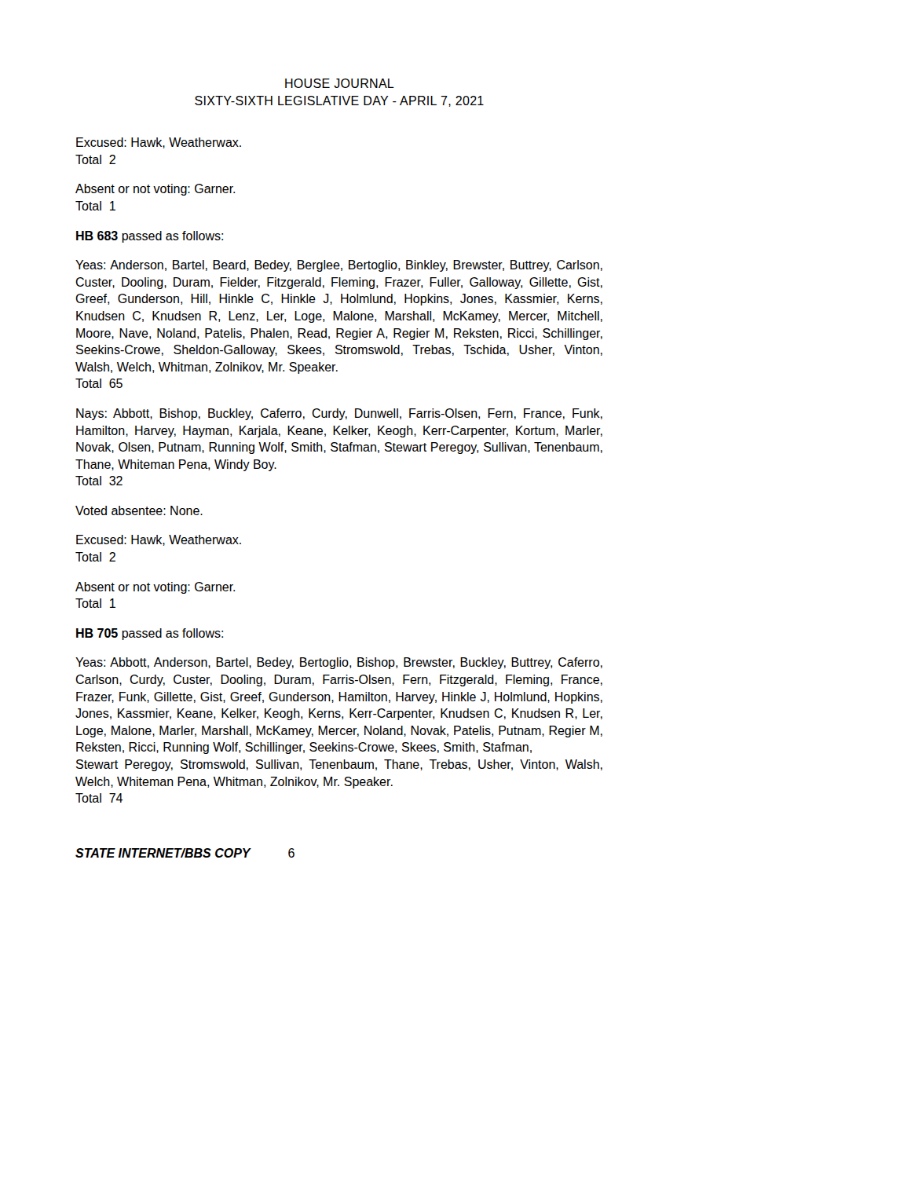HOUSE JOURNAL
SIXTY-SIXTH LEGISLATIVE DAY - APRIL 7, 2021
Excused: Hawk, Weatherwax.
Total 2
Absent or not voting: Garner.
Total 1
HB 683 passed as follows:
Yeas: Anderson, Bartel, Beard, Bedey, Berglee, Bertoglio, Binkley, Brewster, Buttrey, Carlson, Custer, Dooling, Duram, Fielder, Fitzgerald, Fleming, Frazer, Fuller, Galloway, Gillette, Gist, Greef, Gunderson, Hill, Hinkle C, Hinkle J, Holmlund, Hopkins, Jones, Kassmier, Kerns, Knudsen C, Knudsen R, Lenz, Ler, Loge, Malone, Marshall, McKamey, Mercer, Mitchell, Moore, Nave, Noland, Patelis, Phalen, Read, Regier A, Regier M, Reksten, Ricci, Schillinger, Seekins-Crowe, Sheldon-Galloway, Skees, Stromswold, Trebas, Tschida, Usher, Vinton, Walsh, Welch, Whitman, Zolnikov, Mr. Speaker.
Total 65
Nays: Abbott, Bishop, Buckley, Caferro, Curdy, Dunwell, Farris-Olsen, Fern, France, Funk, Hamilton, Harvey, Hayman, Karjala, Keane, Kelker, Keogh, Kerr-Carpenter, Kortum, Marler, Novak, Olsen, Putnam, Running Wolf, Smith, Stafman, Stewart Peregoy, Sullivan, Tenenbaum, Thane, Whiteman Pena, Windy Boy.
Total 32
Voted absentee: None.
Excused: Hawk, Weatherwax.
Total 2
Absent or not voting: Garner.
Total 1
HB 705 passed as follows:
Yeas: Abbott, Anderson, Bartel, Bedey, Bertoglio, Bishop, Brewster, Buckley, Buttrey, Caferro, Carlson, Curdy, Custer, Dooling, Duram, Farris-Olsen, Fern, Fitzgerald, Fleming, France, Frazer, Funk, Gillette, Gist, Greef, Gunderson, Hamilton, Harvey, Hinkle J, Holmlund, Hopkins, Jones, Kassmier, Keane, Kelker, Keogh, Kerns, Kerr-Carpenter, Knudsen C, Knudsen R, Ler, Loge, Malone, Marler, Marshall, McKamey, Mercer, Noland, Novak, Patelis, Putnam, Regier M, Reksten, Ricci, Running Wolf, Schillinger, Seekins-Crowe, Skees, Smith, Stafman,
Stewart Peregoy, Stromswold, Sullivan, Tenenbaum, Thane, Trebas, Usher, Vinton, Walsh, Welch, Whiteman Pena, Whitman, Zolnikov, Mr. Speaker.
Total 74
STATE INTERNET/BBS COPY 6